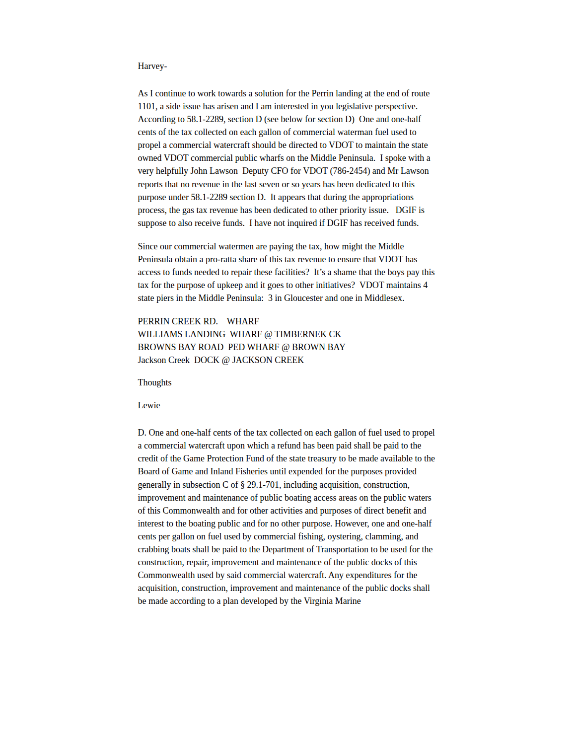Harvey-
As I continue to work towards a solution for the Perrin landing at the end of route 1101, a side issue has arisen and I am interested in you legislative perspective. According to 58.1-2289, section D (see below for section D) One and one-half cents of the tax collected on each gallon of commercial waterman fuel used to propel a commercial watercraft should be directed to VDOT to maintain the state owned VDOT commercial public wharfs on the Middle Peninsula. I spoke with a very helpfully John Lawson Deputy CFO for VDOT (786-2454) and Mr Lawson reports that no revenue in the last seven or so years has been dedicated to this purpose under 58.1-2289 section D. It appears that during the appropriations process, the gas tax revenue has been dedicated to other priority issue. DGIF is suppose to also receive funds. I have not inquired if DGIF has received funds.
Since our commercial watermen are paying the tax, how might the Middle Peninsula obtain a pro-ratta share of this tax revenue to ensure that VDOT has access to funds needed to repair these facilities? It’s a shame that the boys pay this tax for the purpose of upkeep and it goes to other initiatives? VDOT maintains 4 state piers in the Middle Peninsula: 3 in Gloucester and one in Middlesex.
PERRIN CREEK RD. WHARF
WILLIAMS LANDING WHARF @ TIMBERNEK CK
BROWNS BAY ROAD PED WHARF @ BROWN BAY
Jackson Creek DOCK @ JACKSON CREEK
Thoughts
Lewie
D. One and one-half cents of the tax collected on each gallon of fuel used to propel a commercial watercraft upon which a refund has been paid shall be paid to the credit of the Game Protection Fund of the state treasury to be made available to the Board of Game and Inland Fisheries until expended for the purposes provided generally in subsection C of § 29.1-701, including acquisition, construction, improvement and maintenance of public boating access areas on the public waters of this Commonwealth and for other activities and purposes of direct benefit and interest to the boating public and for no other purpose. However, one and one-half cents per gallon on fuel used by commercial fishing, oystering, clamming, and crabbing boats shall be paid to the Department of Transportation to be used for the construction, repair, improvement and maintenance of the public docks of this Commonwealth used by said commercial watercraft. Any expenditures for the acquisition, construction, improvement and maintenance of the public docks shall be made according to a plan developed by the Virginia Marine